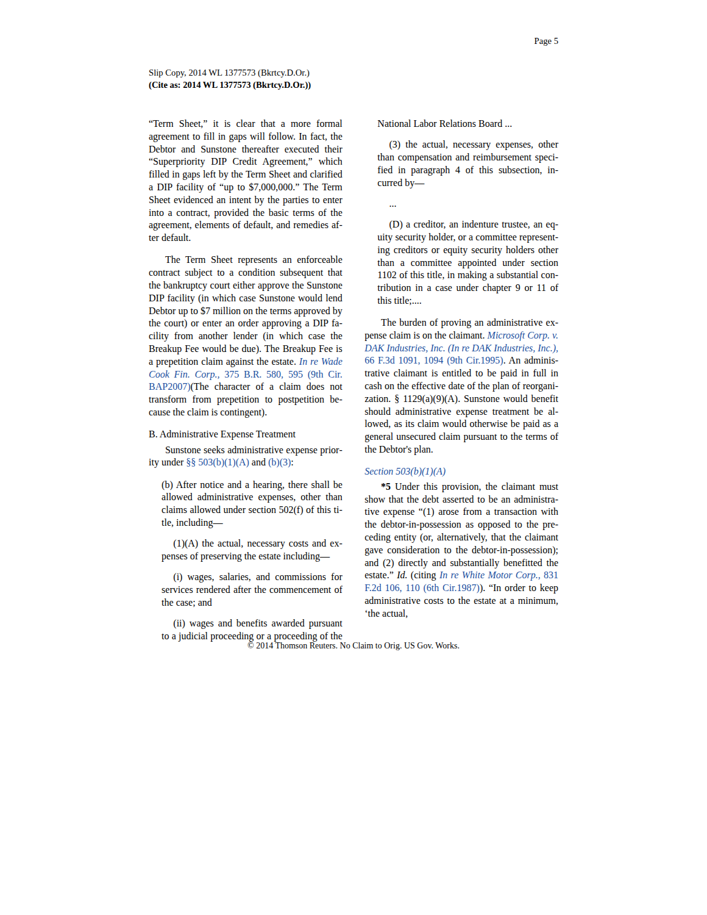Page 5
Slip Copy, 2014 WL 1377573 (Bkrtcy.D.Or.)
(Cite as: 2014 WL 1377573 (Bkrtcy.D.Or.))
“Term Sheet,” it is clear that a more formal agreement to fill in gaps will follow. In fact, the Debtor and Sunstone thereafter executed their “Superpriority DIP Credit Agreement,” which filled in gaps left by the Term Sheet and clarified a DIP facility of “up to $7,000,000.” The Term Sheet evidenced an intent by the parties to enter into a contract, provided the basic terms of the agreement, elements of default, and remedies after default.
The Term Sheet represents an enforceable contract subject to a condition subsequent that the bankruptcy court either approve the Sunstone DIP facility (in which case Sunstone would lend Debtor up to $7 million on the terms approved by the court) or enter an order approving a DIP facility from another lender (in which case the Breakup Fee would be due). The Breakup Fee is a prepetition claim against the estate. In re Wade Cook Fin. Corp., 375 B.R. 580, 595 (9th Cir. BAP2007)(The character of a claim does not transform from prepetition to postpetition because the claim is contingent).
B. Administrative Expense Treatment
Sunstone seeks administrative expense priority under §§ 503(b)(1)(A) and (b)(3):
(b) After notice and a hearing, there shall be allowed administrative expenses, other than claims allowed under section 502(f) of this title, including—
(1)(A) the actual, necessary costs and expenses of preserving the estate including—
(i) wages, salaries, and commissions for services rendered after the commencement of the case; and
(ii) wages and benefits awarded pursuant to a judicial proceeding or a proceeding of the National Labor Relations Board ...
(3) the actual, necessary expenses, other than compensation and reimbursement specified in paragraph 4 of this subsection, incurred by—
...
(D) a creditor, an indenture trustee, an equity security holder, or a committee representing creditors or equity security holders other than a committee appointed under section 1102 of this title, in making a substantial contribution in a case under chapter 9 or 11 of this title;....
The burden of proving an administrative expense claim is on the claimant. Microsoft Corp. v. DAK Industries, Inc. (In re DAK Industries, Inc.), 66 F.3d 1091, 1094 (9th Cir.1995). An administrative claimant is entitled to be paid in full in cash on the effective date of the plan of reorganization. § 1129(a)(9)(A). Sunstone would benefit should administrative expense treatment be allowed, as its claim would otherwise be paid as a general unsecured claim pursuant to the terms of the Debtor's plan.
Section 503(b)(1)(A)
*5 Under this provision, the claimant must show that the debt asserted to be an administrative expense “(1) arose from a transaction with the debtor-in-possession as opposed to the preceding entity (or, alternatively, that the claimant gave consideration to the debtor-in-possession); and (2) directly and substantially benefitted the estate.” Id. (citing In re White Motor Corp., 831 F.2d 106, 110 (6th Cir.1987)). “In order to keep administrative costs to the estate at a minimum, ‘the actual,
© 2014 Thomson Reuters. No Claim to Orig. US Gov. Works.